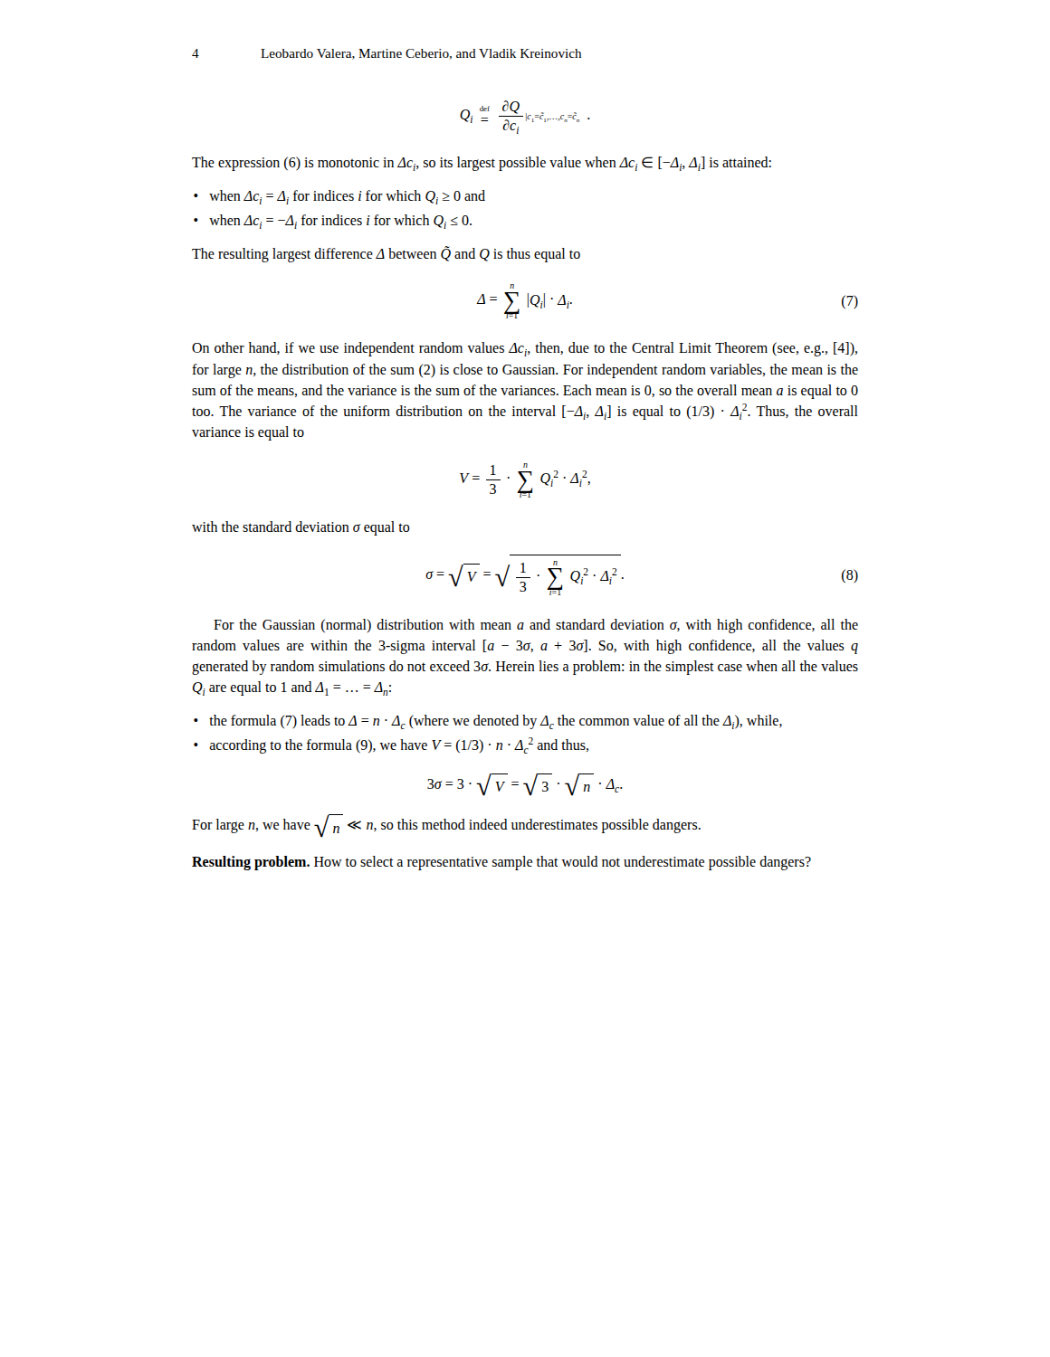4 Leobardo Valera, Martine Ceberio, and Vladik Kreinovich
Qi def= ∂Q∂ci|c1=c̃1,…,cn=c̃n .
The expression (6) is monotonic in Δci, so its largest possible value when Δci ∈ [−Δi, Δi] is attained:
when Δci = Δi for indices i for which Qi ≥ 0 and
when Δci = −Δi for indices i for which Qi ≤ 0.
The resulting largest difference Δ between Q̃ and Q is thus equal to
Δ = n∑i=1 |Qi| · Δi. (7)
On other hand, if we use independent random values Δci, then, due to the Central Limit Theorem (see, e.g., [4]), for large n, the distribution of the sum (2) is close to Gaussian. For independent random variables, the mean is the sum of the means, and the variance is the sum of the variances. Each mean is 0, so the overall mean a is equal to 0 too. The variance of the uniform distribution on the interval [−Δi, Δi] is equal to (1/3) · Δi2. Thus, the overall variance is equal to
V = 13 · n∑i=1 Qi2 · Δi2,
with the standard deviation σ equal to
σ = √V = √ 13 · n∑i=1 Qi2 · Δi2 . (8)
For the Gaussian (normal) distribution with mean a and standard deviation σ, with high confidence, all the random values are within the 3-sigma interval [a − 3σ, a + 3σ]. So, with high confidence, all the values q generated by random simulations do not exceed 3σ. Herein lies a problem: in the simplest case when all the values Qi are equal to 1 and Δ1 = … = Δn:
the formula (7) leads to Δ = n · Δc (where we denoted by Δc the common value of all the Δi), while,
according to the formula (9), we have V = (1/3) · n · Δc2 and thus,
3σ = 3 · √V = √3 · √n · Δc.
For large n, we have √n ≪ n, so this method indeed underestimates possible dangers.
Resulting problem. How to select a representative sample that would not underestimate possible dangers?